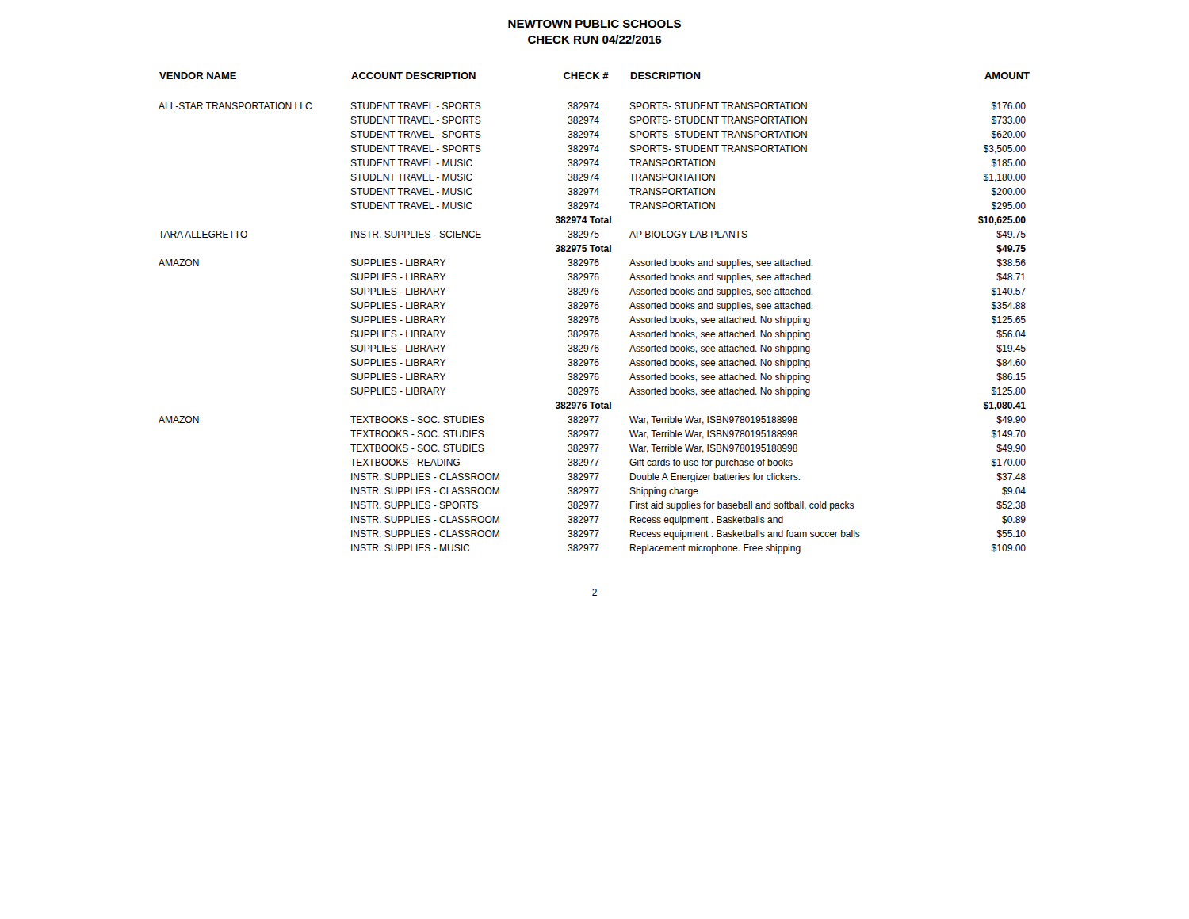NEWTOWN PUBLIC SCHOOLS
CHECK RUN 04/22/2016
| VENDOR NAME | ACCOUNT DESCRIPTION | CHECK # | DESCRIPTION | AMOUNT |
| --- | --- | --- | --- | --- |
| ALL-STAR TRANSPORTATION LLC | STUDENT TRAVEL - SPORTS | 382974 | SPORTS- STUDENT TRANSPORTATION | $176.00 |
| | STUDENT TRAVEL - SPORTS | 382974 | SPORTS- STUDENT TRANSPORTATION | $733.00 |
| | STUDENT TRAVEL - SPORTS | 382974 | SPORTS- STUDENT TRANSPORTATION | $620.00 |
| | STUDENT TRAVEL - SPORTS | 382974 | SPORTS- STUDENT TRANSPORTATION | $3,505.00 |
| | STUDENT TRAVEL - MUSIC | 382974 | TRANSPORTATION | $185.00 |
| | STUDENT TRAVEL - MUSIC | 382974 | TRANSPORTATION | $1,180.00 |
| | STUDENT TRAVEL - MUSIC | 382974 | TRANSPORTATION | $200.00 |
| | STUDENT TRAVEL - MUSIC | 382974 | TRANSPORTATION | $295.00 |
| | | 382974 Total | | $10,625.00 |
| TARA ALLEGRETTO | INSTR. SUPPLIES - SCIENCE | 382975 | AP BIOLOGY LAB PLANTS | $49.75 |
| | | 382975 Total | | $49.75 |
| AMAZON | SUPPLIES - LIBRARY | 382976 | Assorted books and supplies, see attached. | $38.56 |
| | SUPPLIES - LIBRARY | 382976 | Assorted books and supplies, see attached. | $48.71 |
| | SUPPLIES - LIBRARY | 382976 | Assorted books and supplies, see attached. | $140.57 |
| | SUPPLIES - LIBRARY | 382976 | Assorted books and supplies, see attached. | $354.88 |
| | SUPPLIES - LIBRARY | 382976 | Assorted books, see attached. No shipping | $125.65 |
| | SUPPLIES - LIBRARY | 382976 | Assorted books, see attached. No shipping | $56.04 |
| | SUPPLIES - LIBRARY | 382976 | Assorted books, see attached. No shipping | $19.45 |
| | SUPPLIES - LIBRARY | 382976 | Assorted books, see attached. No shipping | $84.60 |
| | SUPPLIES - LIBRARY | 382976 | Assorted books, see attached. No shipping | $86.15 |
| | SUPPLIES - LIBRARY | 382976 | Assorted books, see attached. No shipping | $125.80 |
| | | 382976 Total | | $1,080.41 |
| AMAZON | TEXTBOOKS - SOC. STUDIES | 382977 | War, Terrible War, ISBN9780195188998 | $49.90 |
| | TEXTBOOKS - SOC. STUDIES | 382977 | War, Terrible War, ISBN9780195188998 | $149.70 |
| | TEXTBOOKS - SOC. STUDIES | 382977 | War, Terrible War, ISBN9780195188998 | $49.90 |
| | TEXTBOOKS - READING | 382977 | Gift cards to use for purchase of books | $170.00 |
| | INSTR. SUPPLIES - CLASSROOM | 382977 | Double A Energizer batteries for clickers. | $37.48 |
| | INSTR. SUPPLIES - CLASSROOM | 382977 | Shipping charge | $9.04 |
| | INSTR. SUPPLIES - SPORTS | 382977 | First aid supplies for baseball and softball, cold packs | $52.38 |
| | INSTR. SUPPLIES - CLASSROOM | 382977 | Recess equipment . Basketballs and | $0.89 |
| | INSTR. SUPPLIES - CLASSROOM | 382977 | Recess equipment . Basketballs and foam soccer balls | $55.10 |
| | INSTR. SUPPLIES - MUSIC | 382977 | Replacement microphone. Free shipping | $109.00 |
2